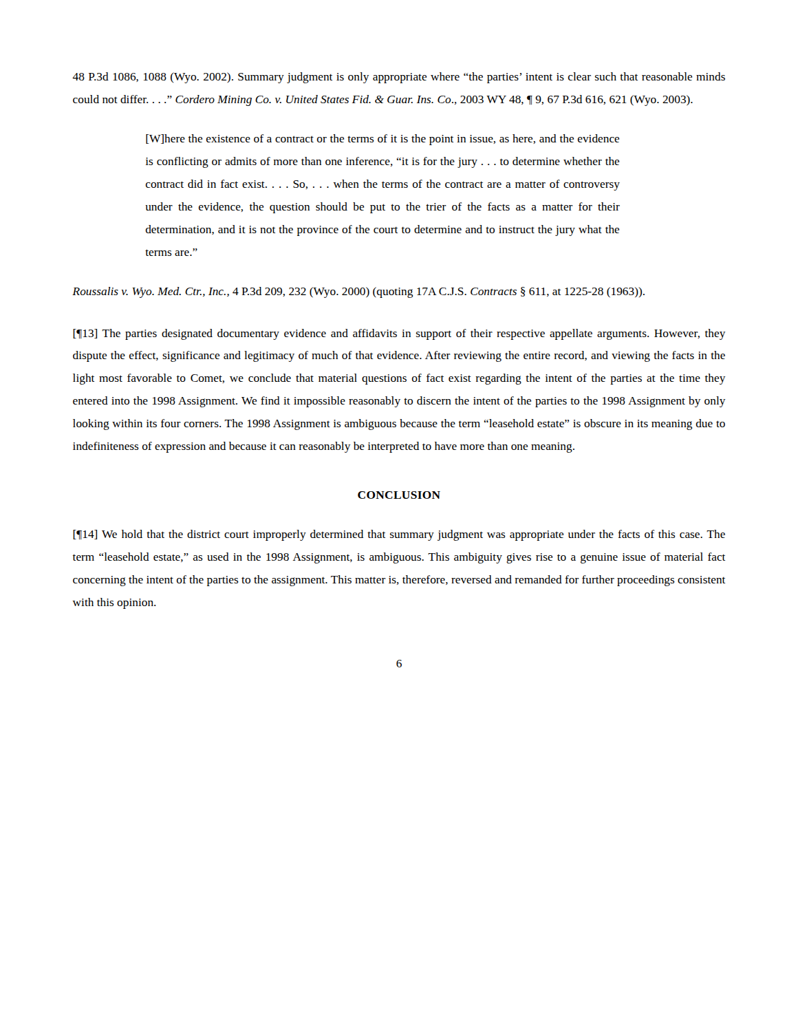48 P.3d 1086, 1088 (Wyo. 2002). Summary judgment is only appropriate where “the parties’ intent is clear such that reasonable minds could not differ. . . .” Cordero Mining Co. v. United States Fid. & Guar. Ins. Co., 2003 WY 48, ¶ 9, 67 P.3d 616, 621 (Wyo. 2003).
[W]here the existence of a contract or the terms of it is the point in issue, as here, and the evidence is conflicting or admits of more than one inference, “it is for the jury . . . to determine whether the contract did in fact exist. . . . So, . . . when the terms of the contract are a matter of controversy under the evidence, the question should be put to the trier of the facts as a matter for their determination, and it is not the province of the court to determine and to instruct the jury what the terms are.”
Roussalis v. Wyo. Med. Ctr., Inc., 4 P.3d 209, 232 (Wyo. 2000) (quoting 17A C.J.S. Contracts § 611, at 1225-28 (1963)).
[¶13] The parties designated documentary evidence and affidavits in support of their respective appellate arguments. However, they dispute the effect, significance and legitimacy of much of that evidence. After reviewing the entire record, and viewing the facts in the light most favorable to Comet, we conclude that material questions of fact exist regarding the intent of the parties at the time they entered into the 1998 Assignment. We find it impossible reasonably to discern the intent of the parties to the 1998 Assignment by only looking within its four corners. The 1998 Assignment is ambiguous because the term “leasehold estate” is obscure in its meaning due to indefiniteness of expression and because it can reasonably be interpreted to have more than one meaning.
CONCLUSION
[¶14] We hold that the district court improperly determined that summary judgment was appropriate under the facts of this case. The term “leasehold estate,” as used in the 1998 Assignment, is ambiguous. This ambiguity gives rise to a genuine issue of material fact concerning the intent of the parties to the assignment. This matter is, therefore, reversed and remanded for further proceedings consistent with this opinion.
6